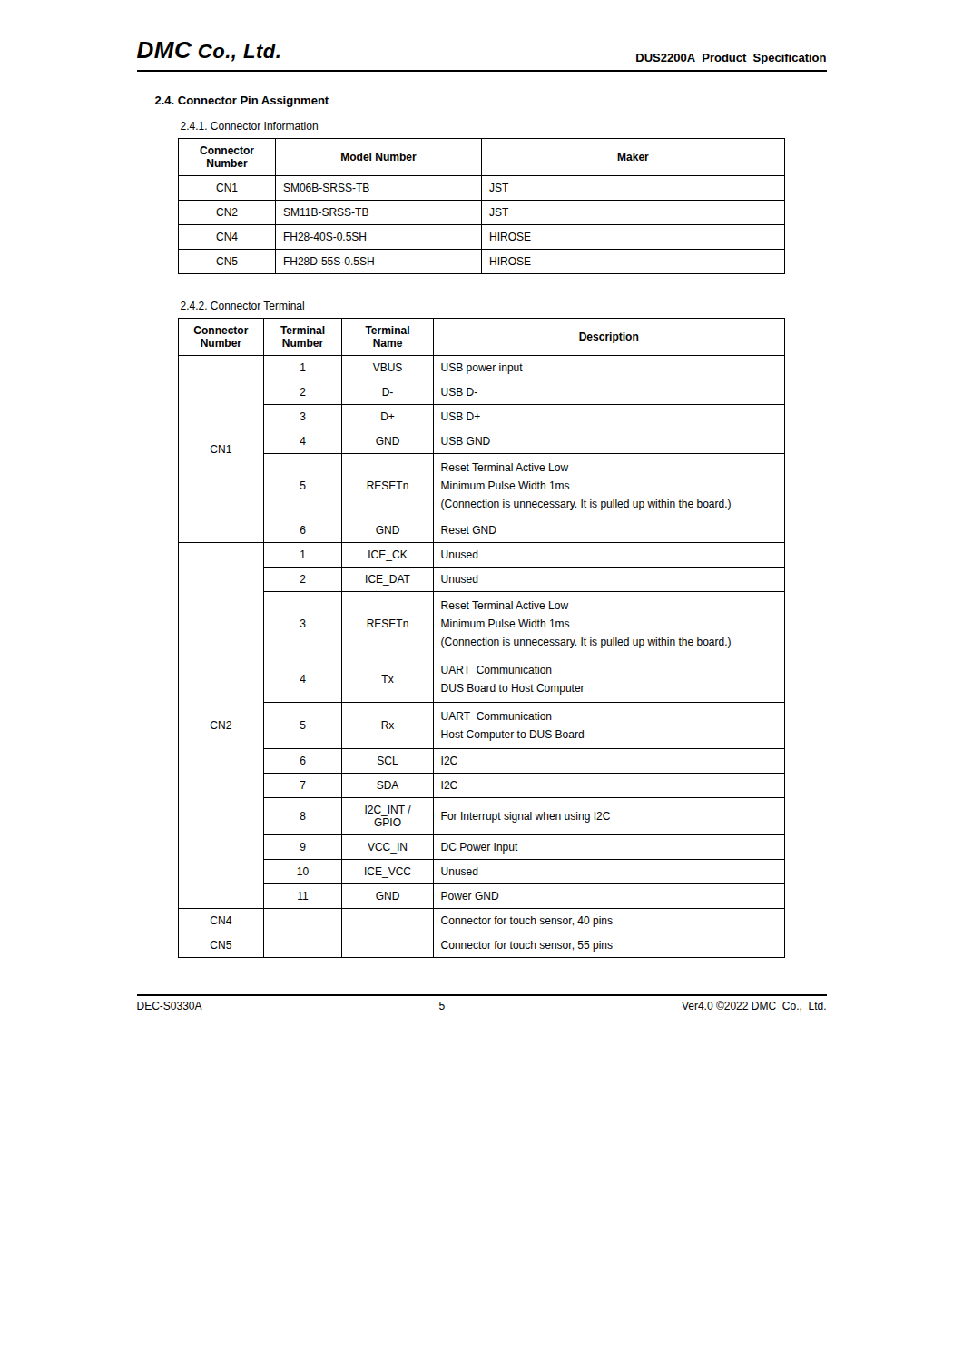DMC Co., Ltd.
DUS2200A Product Specification
2.4. Connector Pin Assignment
2.4.1. Connector Information
| Connector Number | Model Number | Maker |
| --- | --- | --- |
| CN1 | SM06B-SRSS-TB | JST |
| CN2 | SM11B-SRSS-TB | JST |
| CN4 | FH28-40S-0.5SH | HIROSE |
| CN5 | FH28D-55S-0.5SH | HIROSE |
2.4.2. Connector Terminal
| Connector Number | Terminal Number | Terminal Name | Description |
| --- | --- | --- | --- |
| CN1 | 1 | VBUS | USB power input |
| 2 | D- | USB D- |
| 3 | D+ | USB D+ |
| 4 | GND | USB GND |
| 5 | RESETn | Reset Terminal Active Low Minimum Pulse Width 1ms (Connection is unnecessary. It is pulled up within the board.) |
| 6 | GND | Reset GND |
| CN2 | 1 | ICE_CK | Unused |
| 2 | ICE_DAT | Unused |
| 3 | RESETn | Reset Terminal Active Low Minimum Pulse Width 1ms (Connection is unnecessary. It is pulled up within the board.) |
| 4 | Tx | UART Communication DUS Board to Host Computer |
| 5 | Rx | UART Communication Host Computer to DUS Board |
| 6 | SCL | I2C |
| 7 | SDA | I2C |
| 8 | I2C_INT / GPIO | For Interrupt signal when using I2C |
| 9 | VCC_IN | DC Power Input |
| 10 | ICE_VCC | Unused |
| 11 | GND | Power GND |
| CN4 | | | Connector for touch sensor, 40 pins |
| CN5 | | | Connector for touch sensor, 55 pins |
DEC-S0330A
5
Ver4.0 ©2022 DMC Co., Ltd.